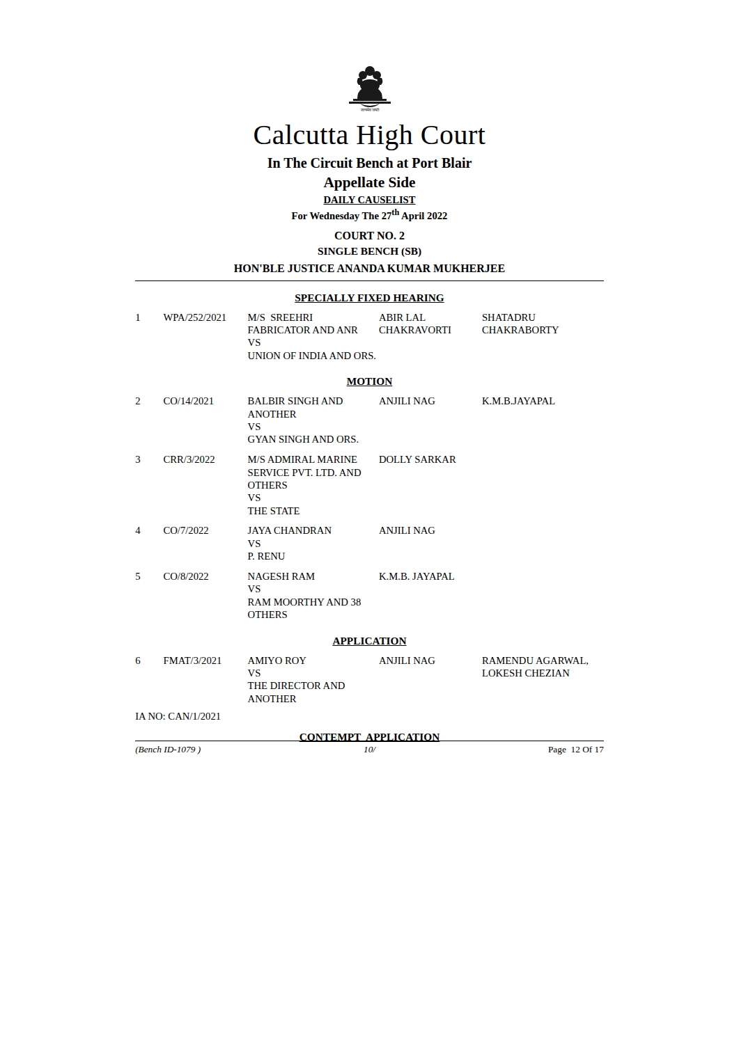सत्यमेव जयते
Calcutta High Court
In The Circuit Bench at Port Blair
Appellate Side
DAILY CAUSELIST
For Wednesday The 27th April 2022
COURT NO. 2
SINGLE BENCH (SB)
HON'BLE JUSTICE ANANDA KUMAR MUKHERJEE
SPECIALLY FIXED HEARING
| 1 | WPA/252/2021 | M/S SREEHRI FABRICATOR AND ANR VS UNION OF INDIA AND ORS. | ABIR LAL CHAKRAVORTI | SHATADRU CHAKRABORTY |
MOTION
| 2 | CO/14/2021 | BALBIR SINGH AND ANOTHER VS GYAN SINGH AND ORS. | ANJILI NAG | K.M.B.JAYAPAL |
| 3 | CRR/3/2022 | M/S ADMIRAL MARINE SERVICE PVT. LTD. AND OTHERS VS THE STATE | DOLLY SARKAR | |
| 4 | CO/7/2022 | JAYA CHANDRAN VS P. RENU | ANJILI NAG | |
| 5 | CO/8/2022 | NAGESH RAM VS RAM MOORTHY AND 38 OTHERS | K.M.B. JAYAPAL | |
APPLICATION
| 6 | FMAT/3/2021 | AMIYO ROY VS THE DIRECTOR AND ANOTHER | ANJILI NAG | RAMENDU AGARWAL, LOKESH CHEZIAN |
IA NO: CAN/1/2021
CONTEMPT APPLICATION
| (Bench ID-1079 ) | 10/ | Page 12 Of 17 |